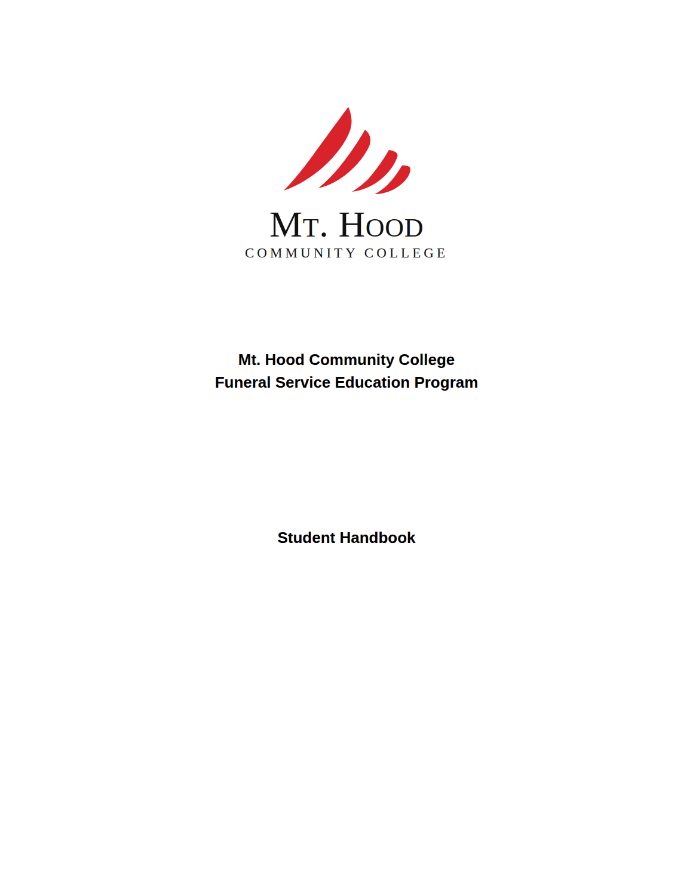MT. HOOD
COMMUNITY COLLEGE
Mt. Hood Community College Funeral Service Education Program
Student Handbook